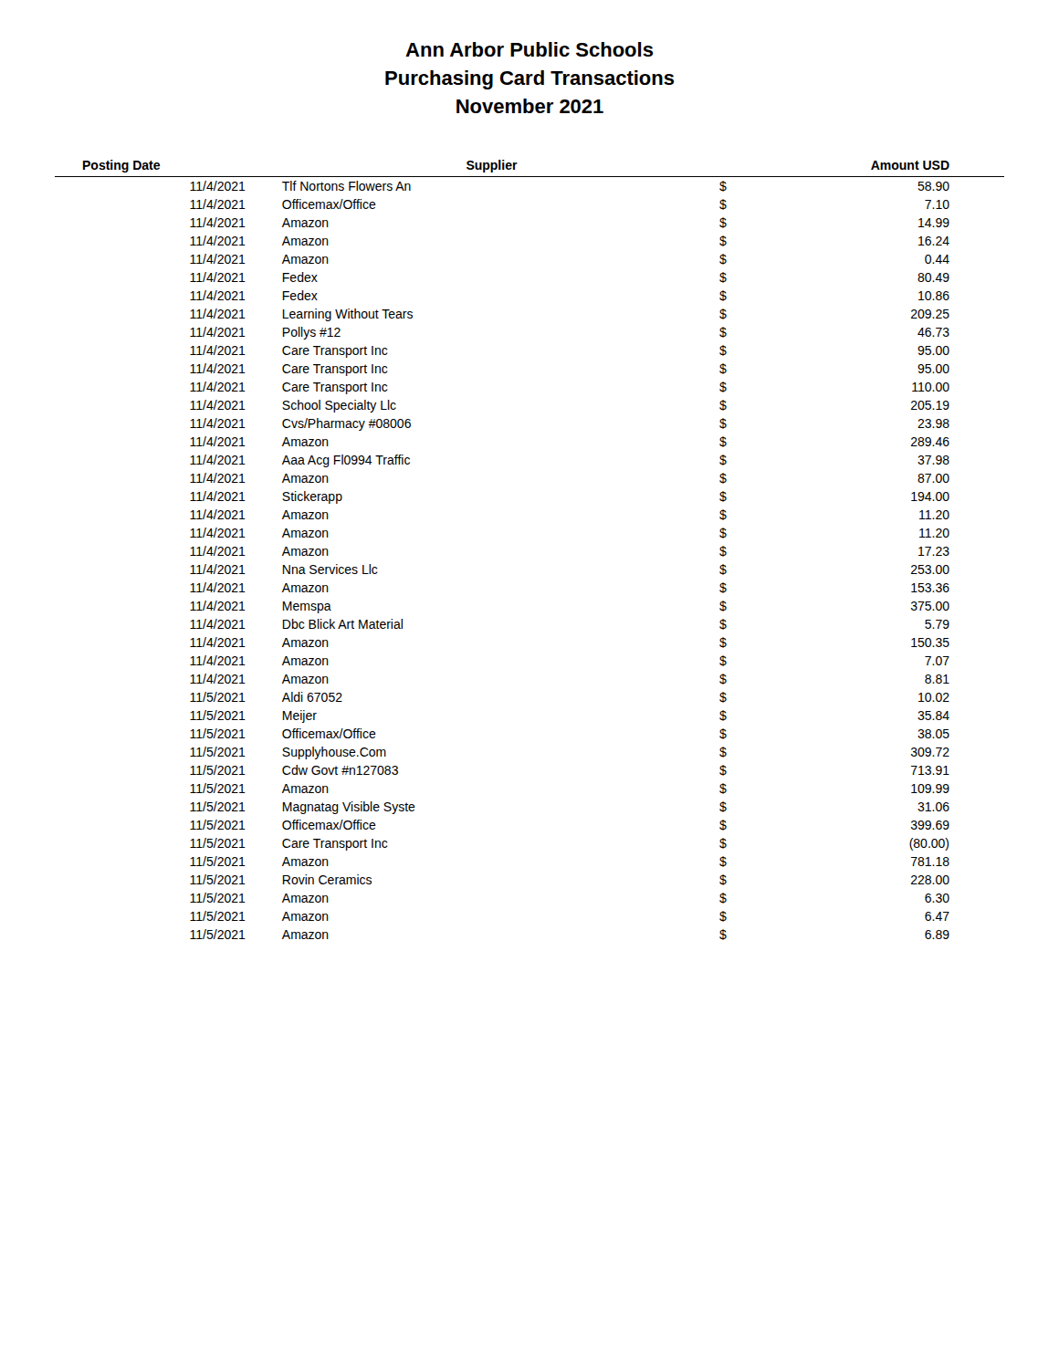Ann Arbor Public Schools
Purchasing Card Transactions
November 2021
| Posting Date | Supplier | Amount USD |
| --- | --- | --- |
| 11/4/2021 | Tlf Nortons Flowers An | $ | 58.90 |
| 11/4/2021 | Officemax/Office | $ | 7.10 |
| 11/4/2021 | Amazon | $ | 14.99 |
| 11/4/2021 | Amazon | $ | 16.24 |
| 11/4/2021 | Amazon | $ | 0.44 |
| 11/4/2021 | Fedex | $ | 80.49 |
| 11/4/2021 | Fedex | $ | 10.86 |
| 11/4/2021 | Learning Without Tears | $ | 209.25 |
| 11/4/2021 | Pollys #12 | $ | 46.73 |
| 11/4/2021 | Care Transport Inc | $ | 95.00 |
| 11/4/2021 | Care Transport Inc | $ | 95.00 |
| 11/4/2021 | Care Transport Inc | $ | 110.00 |
| 11/4/2021 | School Specialty Llc | $ | 205.19 |
| 11/4/2021 | Cvs/Pharmacy #08006 | $ | 23.98 |
| 11/4/2021 | Amazon | $ | 289.46 |
| 11/4/2021 | Aaa Acg Fl0994 Traffic | $ | 37.98 |
| 11/4/2021 | Amazon | $ | 87.00 |
| 11/4/2021 | Stickerapp | $ | 194.00 |
| 11/4/2021 | Amazon | $ | 11.20 |
| 11/4/2021 | Amazon | $ | 11.20 |
| 11/4/2021 | Amazon | $ | 17.23 |
| 11/4/2021 | Nna Services Llc | $ | 253.00 |
| 11/4/2021 | Amazon | $ | 153.36 |
| 11/4/2021 | Memspa | $ | 375.00 |
| 11/4/2021 | Dbc Blick Art Material | $ | 5.79 |
| 11/4/2021 | Amazon | $ | 150.35 |
| 11/4/2021 | Amazon | $ | 7.07 |
| 11/4/2021 | Amazon | $ | 8.81 |
| 11/5/2021 | Aldi 67052 | $ | 10.02 |
| 11/5/2021 | Meijer | $ | 35.84 |
| 11/5/2021 | Officemax/Office | $ | 38.05 |
| 11/5/2021 | Supplyhouse.Com | $ | 309.72 |
| 11/5/2021 | Cdw Govt #n127083 | $ | 713.91 |
| 11/5/2021 | Amazon | $ | 109.99 |
| 11/5/2021 | Magnatag Visible Syste | $ | 31.06 |
| 11/5/2021 | Officemax/Office | $ | 399.69 |
| 11/5/2021 | Care Transport Inc | $ | (80.00) |
| 11/5/2021 | Amazon | $ | 781.18 |
| 11/5/2021 | Rovin Ceramics | $ | 228.00 |
| 11/5/2021 | Amazon | $ | 6.30 |
| 11/5/2021 | Amazon | $ | 6.47 |
| 11/5/2021 | Amazon | $ | 6.89 |